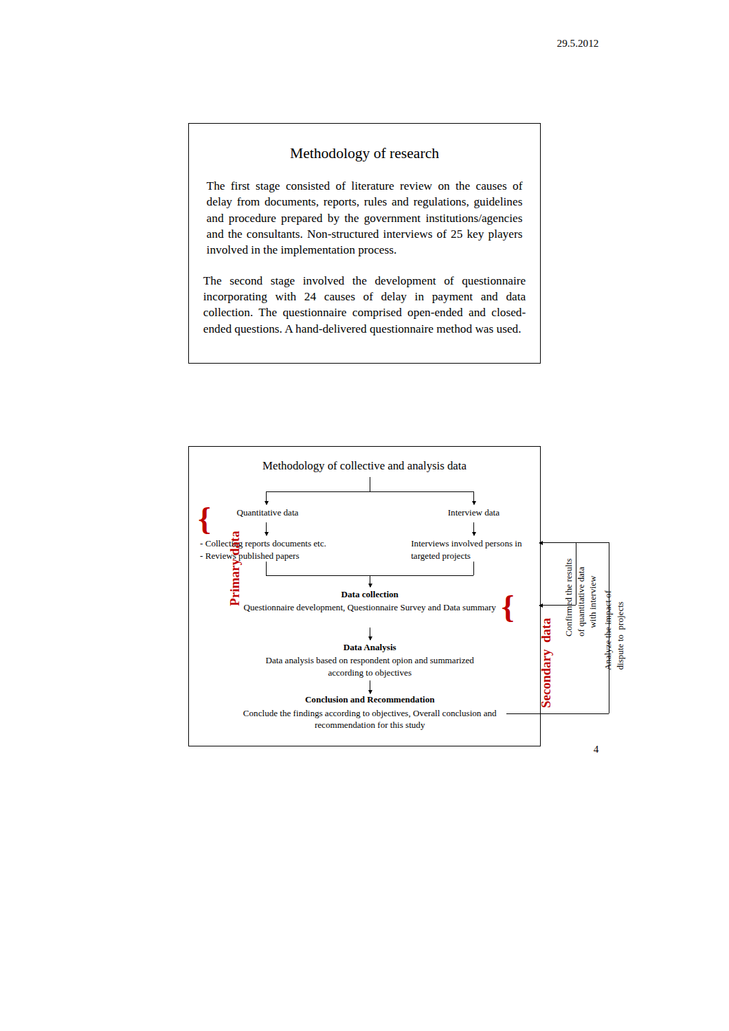29.5.2012
Methodology of research
The first stage consisted of literature review on the causes of delay from documents, reports, rules and regulations, guidelines and procedure prepared by the government institutions/agencies and the consultants. Non-structured interviews of 25 key players involved in the implementation process.
The second stage involved the development of questionnaire incorporating with 24 causes of delay in payment and data collection. The questionnaire comprised open-ended and closed-ended questions. A hand-delivered questionnaire method was used.
Methodology of collective and analysis data
Quantitative data
Interview data
- Collecting reports documents etc.
- Reviews published papers
Interviews involved persons in targeted projects
Data collection
Questionnaire development, Questionnaire Survey and Data summary
Data Analysis
Data analysis based on respondent opion and summarized according to objectives
Conclusion and Recommendation
Conclude the findings according to objectives, Overall conclusion and recommendation for this study
Confirmed the results
of quantitative data
with interview
Analyze the impact of
dispute to projects
{
Primary data
{
Secondary data
4